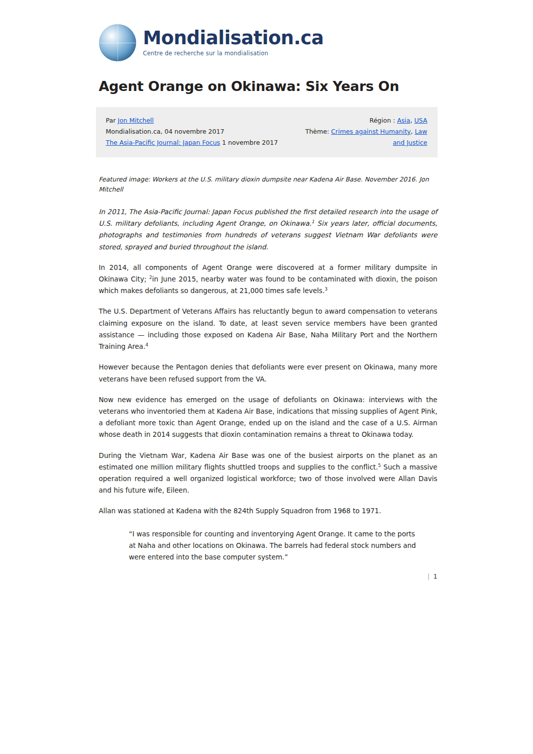Mondialisation.ca
Centre de recherche sur la mondialisation
Agent Orange on Okinawa: Six Years On
Par Jon Mitchell
Mondialisation.ca, 04 novembre 2017
The Asia-Pacific Journal: Japan Focus 1 novembre 2017
Région : Asia, USA
Thème: Crimes against Humanity, Law and Justice
Featured image: Workers at the U.S. military dioxin dumpsite near Kadena Air Base. November 2016. Jon Mitchell
In 2011, The Asia-Pacific Journal: Japan Focus published the first detailed research into the usage of U.S. military defoliants, including Agent Orange, on Okinawa.1 Six years later, official documents, photographs and testimonies from hundreds of veterans suggest Vietnam War defoliants were stored, sprayed and buried throughout the island.
In 2014, all components of Agent Orange were discovered at a former military dumpsite in Okinawa City; 2in June 2015, nearby water was found to be contaminated with dioxin, the poison which makes defoliants so dangerous, at 21,000 times safe levels.3
The U.S. Department of Veterans Affairs has reluctantly begun to award compensation to veterans claiming exposure on the island. To date, at least seven service members have been granted assistance — including those exposed on Kadena Air Base, Naha Military Port and the Northern Training Area.4
However because the Pentagon denies that defoliants were ever present on Okinawa, many more veterans have been refused support from the VA.
Now new evidence has emerged on the usage of defoliants on Okinawa: interviews with the veterans who inventoried them at Kadena Air Base, indications that missing supplies of Agent Pink, a defoliant more toxic than Agent Orange, ended up on the island and the case of a U.S. Airman whose death in 2014 suggests that dioxin contamination remains a threat to Okinawa today.
During the Vietnam War, Kadena Air Base was one of the busiest airports on the planet as an estimated one million military flights shuttled troops and supplies to the conflict.5 Such a massive operation required a well organized logistical workforce; two of those involved were Allan Davis and his future wife, Eileen.
Allan was stationed at Kadena with the 824th Supply Squadron from 1968 to 1971.
“I was responsible for counting and inventorying Agent Orange. It came to the ports at Naha and other locations on Okinawa. The barrels had federal stock numbers and were entered into the base computer system.”
| 1